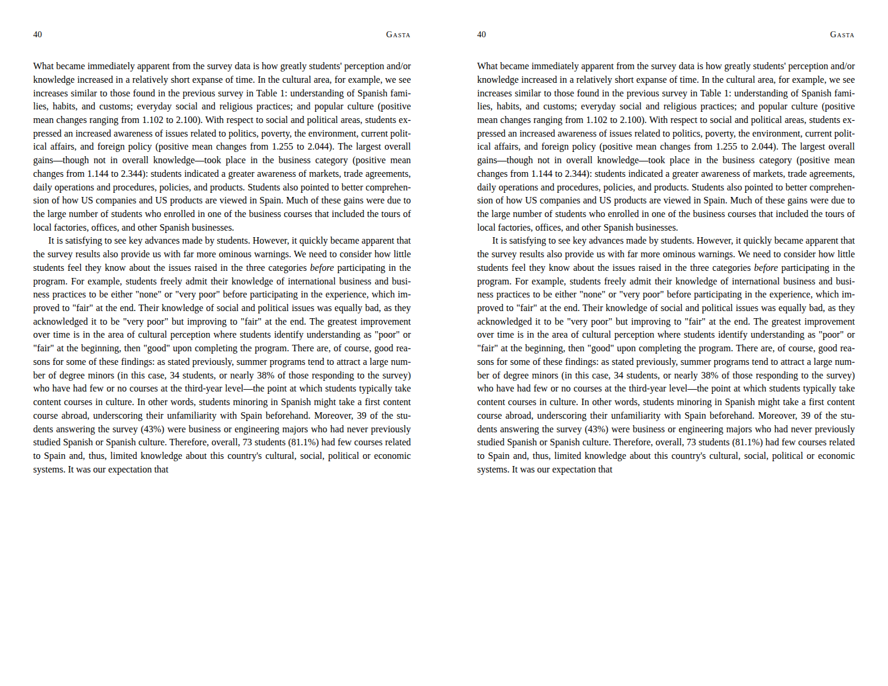40 Gasta
What became immediately apparent from the survey data is how greatly students' perception and/or knowledge increased in a relatively short expanse of time. In the cultural area, for example, we see increases similar to those found in the previous survey in Table 1: understanding of Spanish families, habits, and customs; everyday social and religious practices; and popular culture (positive mean changes ranging from 1.102 to 2.100). With respect to social and political areas, students expressed an increased awareness of issues related to politics, poverty, the environment, current political affairs, and foreign policy (positive mean changes from 1.255 to 2.044). The largest overall gains—though not in overall knowledge—took place in the business category (positive mean changes from 1.144 to 2.344): students indicated a greater awareness of markets, trade agreements, daily operations and procedures, policies, and products. Students also pointed to better comprehension of how US companies and US products are viewed in Spain. Much of these gains were due to the large number of students who enrolled in one of the business courses that included the tours of local factories, offices, and other Spanish businesses.
It is satisfying to see key advances made by students. However, it quickly became apparent that the survey results also provide us with far more ominous warnings. We need to consider how little students feel they know about the issues raised in the three categories before participating in the program. For example, students freely admit their knowledge of international business and business practices to be either "none" or "very poor" before participating in the experience, which improved to "fair" at the end. Their knowledge of social and political issues was equally bad, as they acknowledged it to be "very poor" but improving to "fair" at the end. The greatest improvement over time is in the area of cultural perception where students identify understanding as "poor" or "fair" at the beginning, then "good" upon completing the program. There are, of course, good reasons for some of these findings: as stated previously, summer programs tend to attract a large number of degree minors (in this case, 34 students, or nearly 38% of those responding to the survey) who have had few or no courses at the third-year level—the point at which students typically take content courses in culture. In other words, students minoring in Spanish might take a first content course abroad, underscoring their unfamiliarity with Spain beforehand. Moreover, 39 of the students answering the survey (43%) were business or engineering majors who had never previously studied Spanish or Spanish culture. Therefore, overall, 73 students (81.1%) had few courses related to Spain and, thus, limited knowledge about this country's cultural, social, political or economic systems. It was our expectation that
40 Gasta
What became immediately apparent from the survey data is how greatly students' perception and/or knowledge increased in a relatively short expanse of time. In the cultural area, for example, we see increases similar to those found in the previous survey in Table 1: understanding of Spanish families, habits, and customs; everyday social and religious practices; and popular culture (positive mean changes ranging from 1.102 to 2.100). With respect to social and political areas, students expressed an increased awareness of issues related to politics, poverty, the environment, current political affairs, and foreign policy (positive mean changes from 1.255 to 2.044). The largest overall gains—though not in overall knowledge—took place in the business category (positive mean changes from 1.144 to 2.344): students indicated a greater awareness of markets, trade agreements, daily operations and procedures, policies, and products. Students also pointed to better comprehension of how US companies and US products are viewed in Spain. Much of these gains were due to the large number of students who enrolled in one of the business courses that included the tours of local factories, offices, and other Spanish businesses.
It is satisfying to see key advances made by students. However, it quickly became apparent that the survey results also provide us with far more ominous warnings. We need to consider how little students feel they know about the issues raised in the three categories before participating in the program. For example, students freely admit their knowledge of international business and business practices to be either "none" or "very poor" before participating in the experience, which improved to "fair" at the end. Their knowledge of social and political issues was equally bad, as they acknowledged it to be "very poor" but improving to "fair" at the end. The greatest improvement over time is in the area of cultural perception where students identify understanding as "poor" or "fair" at the beginning, then "good" upon completing the program. There are, of course, good reasons for some of these findings: as stated previously, summer programs tend to attract a large number of degree minors (in this case, 34 students, or nearly 38% of those responding to the survey) who have had few or no courses at the third-year level—the point at which students typically take content courses in culture. In other words, students minoring in Spanish might take a first content course abroad, underscoring their unfamiliarity with Spain beforehand. Moreover, 39 of the students answering the survey (43%) were business or engineering majors who had never previously studied Spanish or Spanish culture. Therefore, overall, 73 students (81.1%) had few courses related to Spain and, thus, limited knowledge about this country's cultural, social, political or economic systems. It was our expectation that